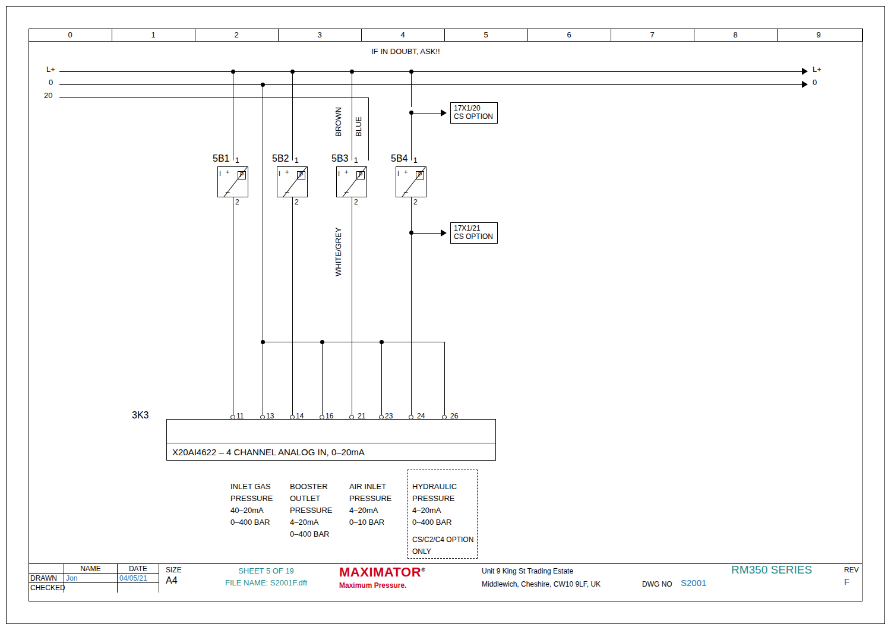0
1
2
3
4
5
6
7
8
9
IF IN DOUBT, ASK!!
L+
L+
0
0
20
17X1/20
CS OPTION
BROWN
BLUE
WHITE/GREY
5B1
1
P
I
+
_
2
5B2
1
P
I
+
_
2
5B3
1
P
I
+
_
2
5B4
1
P
I
+
_
2
17X1/21
CS OPTION
3K3
X20AI4622 – 4 CHANNEL ANALOG IN, 0–20mA
11
13
14
16
21
23
24
26
INLET GAS
PRESSURE
40–20mA
0–400 BAR
BOOSTER
OUTLET
PRESSURE
4–20mA
0–400 BAR
AIR INLET
PRESSURE
4–20mA
0–10 BAR
HYDRAULIC
PRESSURE
4–20mA
0–400 BAR
CS/C2/C4 OPTION
ONLY
NAME
DATE
DRAWN
Jon
04/05/21
CHECKED
SIZE
A4
SHEET 5 OF 19
FILE NAME: S2001F.dft
MAXIMATOR®
Maximum Pressure.
Unit 9 King St Trading Estate
Middlewich, Cheshire, CW10 9LF, UK
DWG NO
S2001
RM350 SERIES
REV
F